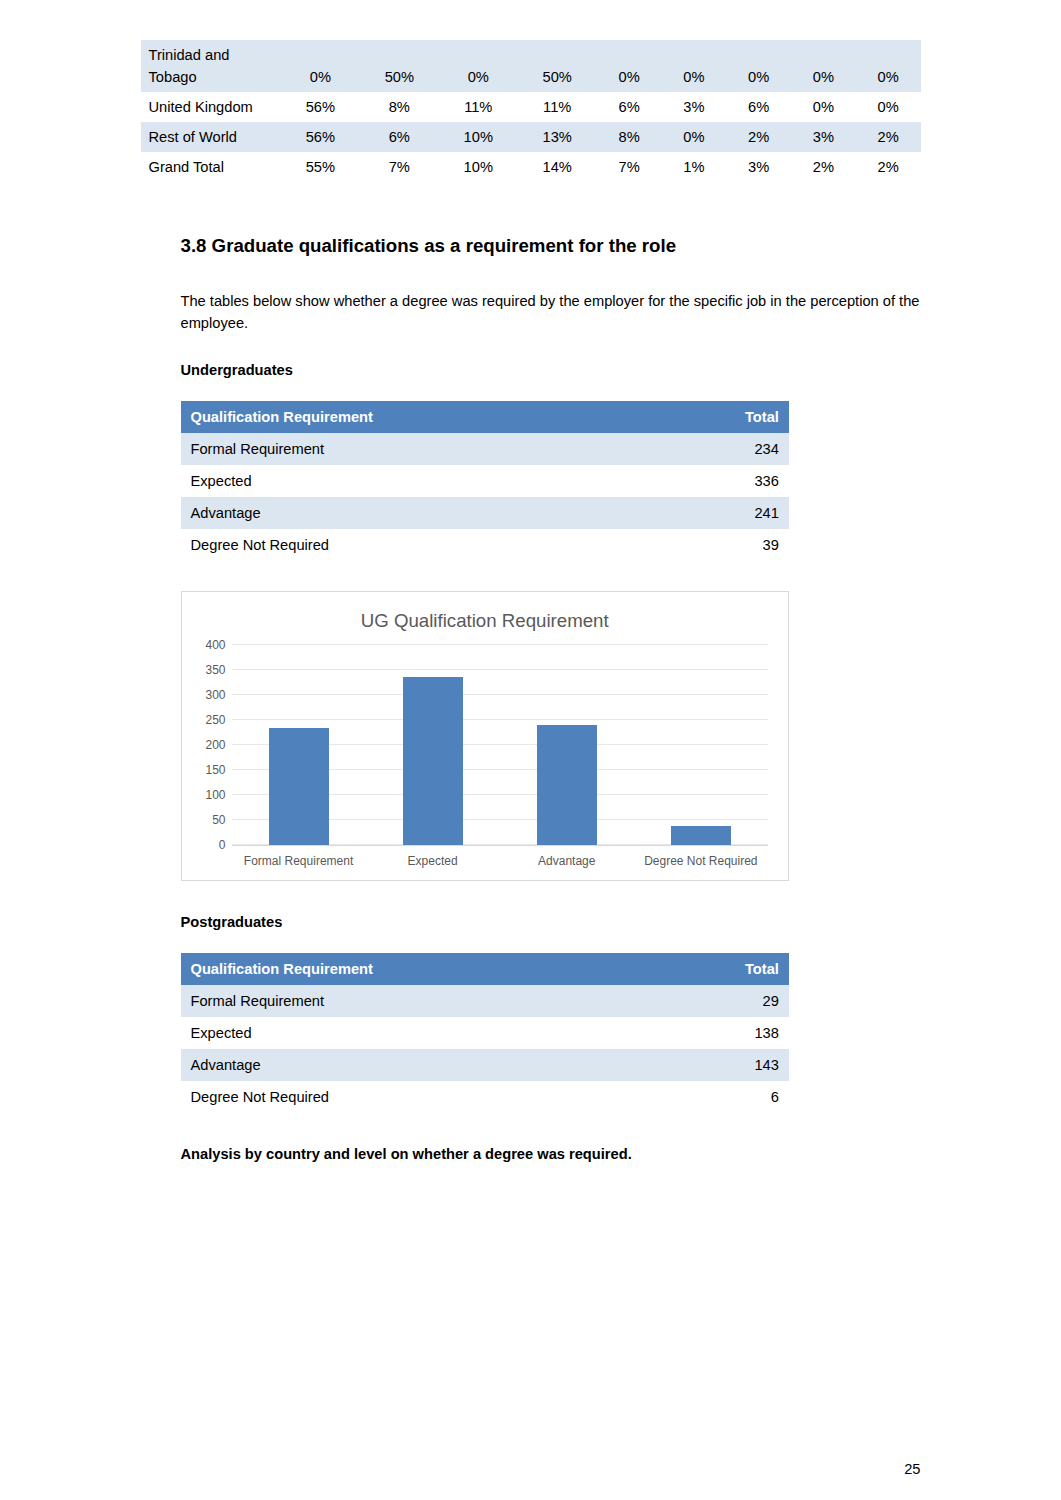| Trinidad and Tobago | 0% | 50% | 0% | 50% | 0% | 0% | 0% | 0% | 0% |
| United Kingdom | 56% | 8% | 11% | 11% | 6% | 3% | 6% | 0% | 0% |
| Rest of World | 56% | 6% | 10% | 13% | 8% | 0% | 2% | 3% | 2% |
| Grand Total | 55% | 7% | 10% | 14% | 7% | 1% | 3% | 2% | 2% |
3.8 Graduate qualifications as a requirement for the role
The tables below show whether a degree was required by the employer for the specific job in the perception of the employee.
Undergraduates
| Qualification Requirement | Total |
| --- | --- |
| Formal Requirement | 234 |
| Expected | 336 |
| Advantage | 241 |
| Degree Not Required | 39 |
UG Qualification Requirement
400
350
300
250
200
150
100
50
0
Formal Requirement Expected Advantage Degree Not Required
Postgraduates
| Qualification Requirement | Total |
| --- | --- |
| Formal Requirement | 29 |
| Expected | 138 |
| Advantage | 143 |
| Degree Not Required | 6 |
Analysis by country and level on whether a degree was required.
25